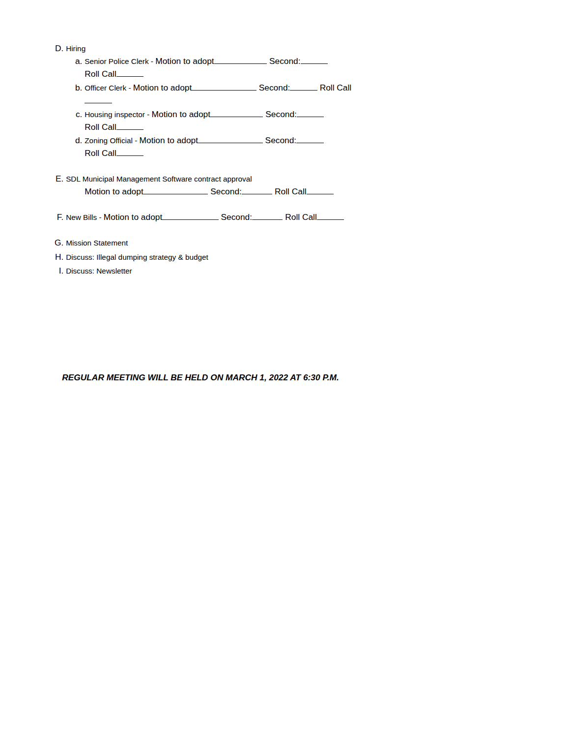Hiring
Senior Police Clerk - Motion to adopt Second: Roll Call
Officer Clerk - Motion to adopt Second: Roll Call
Housing inspector - Motion to adopt Second: Roll Call
Zoning Official - Motion to adopt Second: Roll Call
SDL Municipal Management Software contract approval
Motion to adopt Second: Roll Call
New Bills - Motion to adopt Second: Roll Call
Mission Statement
Discuss: Illegal dumping strategy & budget
Discuss: Newsletter
REGULAR MEETING WILL BE HELD ON MARCH 1, 2022 AT 6:30 P.M.